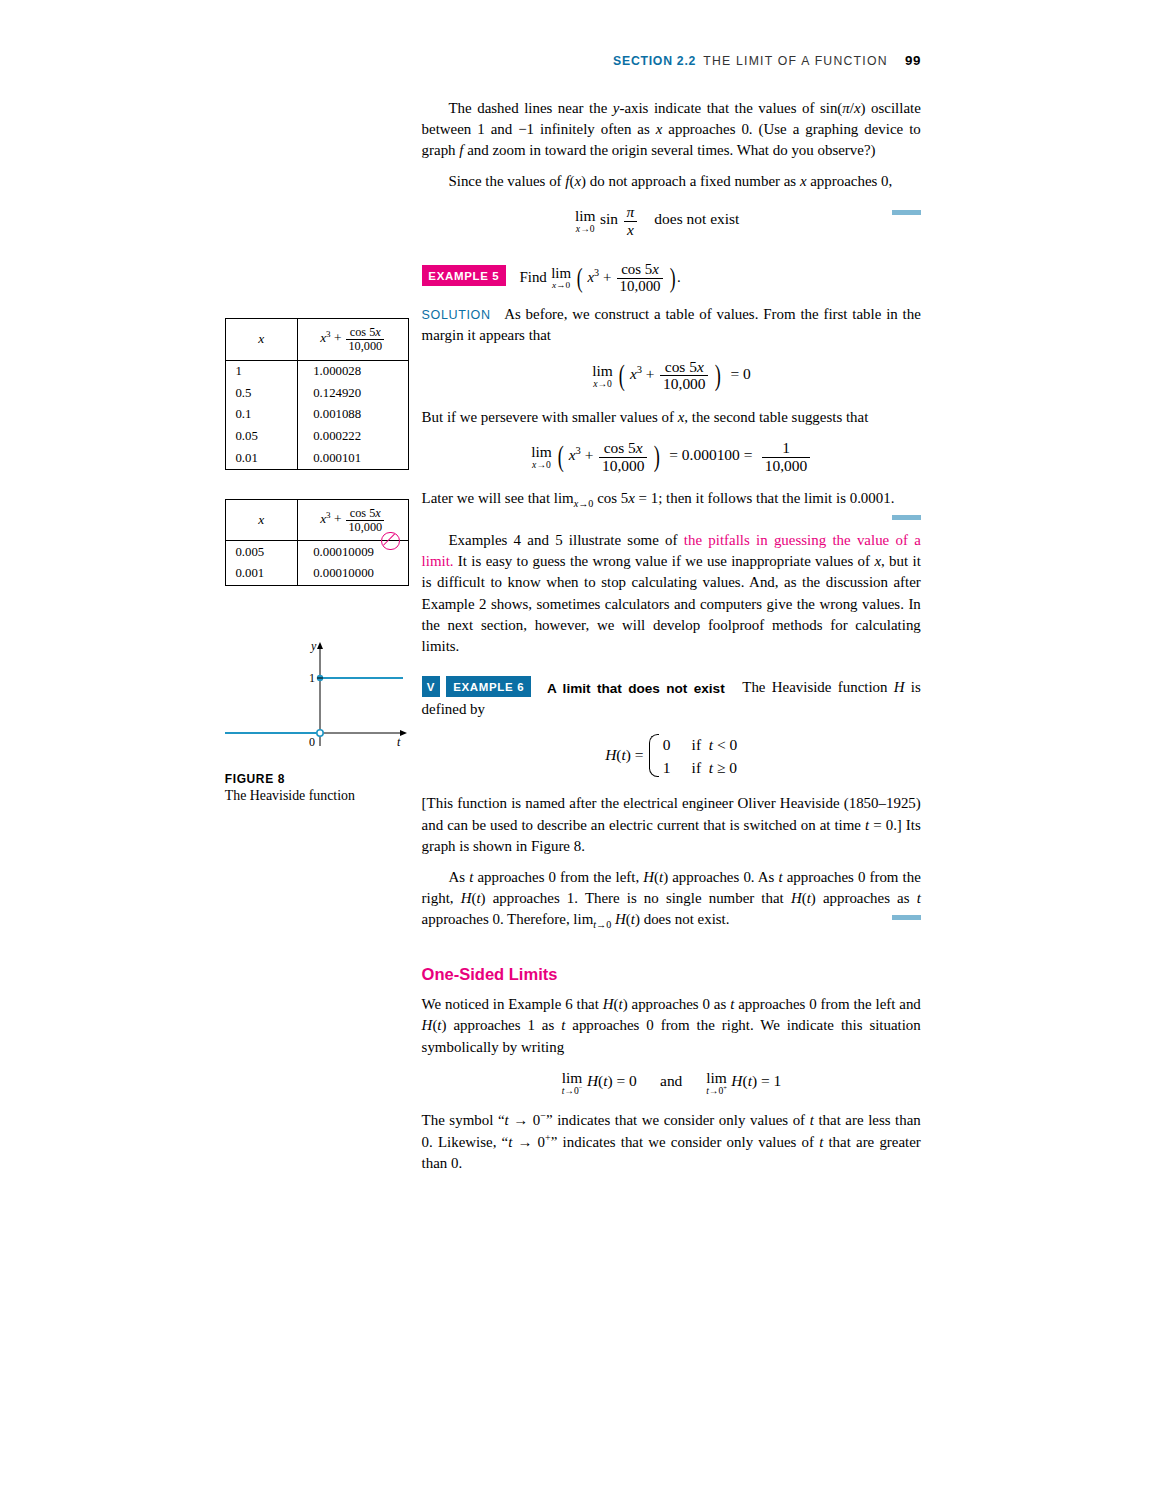SECTION 2.2 THE LIMIT OF A FUNCTION 99
| x | x 3 + cos 5 x 10,000 |
| --- | --- |
| 1 | 1.000028 |
| 0.5 | 0.124920 |
| 0.1 | 0.001088 |
| 0.05 | 0.000222 |
| 0.01 | 0.000101 |
| x | x 3 + cos 5 x 10,000 |
| --- | --- |
| 0.005 | 0.00010009 |
| 0.001 | 0.00010000 |
y t 0 1
FIGURE 8
The Heaviside function
The dashed lines near the y-axis indicate that the values of sin(π/x) oscillate between 1 and −1 infinitely often as x approaches 0. (Use a graphing device to graph f and zoom in toward the origin several times. What do you observe?)
Since the values of f(x) do not approach a fixed number as x approaches 0,
lim x→0 sin π x does not exist
EXAMPLE 5 Find lim x→0 ( x3 + cos 5x 10,000 ).
SOLUTION As before, we construct a table of values. From the first table in the margin it appears that
lim x→0 ( x3 + cos 5x 10,000 ) = 0
But if we persevere with smaller values of x, the second table suggests that
lim x→0 ( x3 + cos 5x 10,000 ) = 0.000100 = 1 10,000
Later we will see that limx→0 cos 5x = 1; then it follows that the limit is 0.0001.
Examples 4 and 5 illustrate some of the pitfalls in guessing the value of a limit. It is easy to guess the wrong value if we use inappropriate values of x, but it is difficult to know when to stop calculating values. And, as the discussion after Example 2 shows, sometimes calculators and computers give the wrong values. In the next section, however, we will develop foolproof methods for calculating limits.
VEXAMPLE 6 A limit that does not exist The Heaviside function H is defined by
H(t) = 0if t < 0
1if t ≥ 0
[This function is named after the electrical engineer Oliver Heaviside (1850–1925) and can be used to describe an electric current that is switched on at time t = 0.] Its graph is shown in Figure 8.
As t approaches 0 from the left, H(t) approaches 0. As t approaches 0 from the right, H(t) approaches 1. There is no single number that H(t) approaches as t approaches 0. Therefore, limt→0 H(t) does not exist.
One-Sided Limits
We noticed in Example 6 that H(t) approaches 0 as t approaches 0 from the left and H(t) approaches 1 as t approaches 0 from the right. We indicate this situation symbolically by writing
lim t→0− H(t) = 0 and lim t→0+ H(t) = 1
The symbol “t → 0−” indicates that we consider only values of t that are less than 0. Likewise, “t → 0+” indicates that we consider only values of t that are greater than 0.